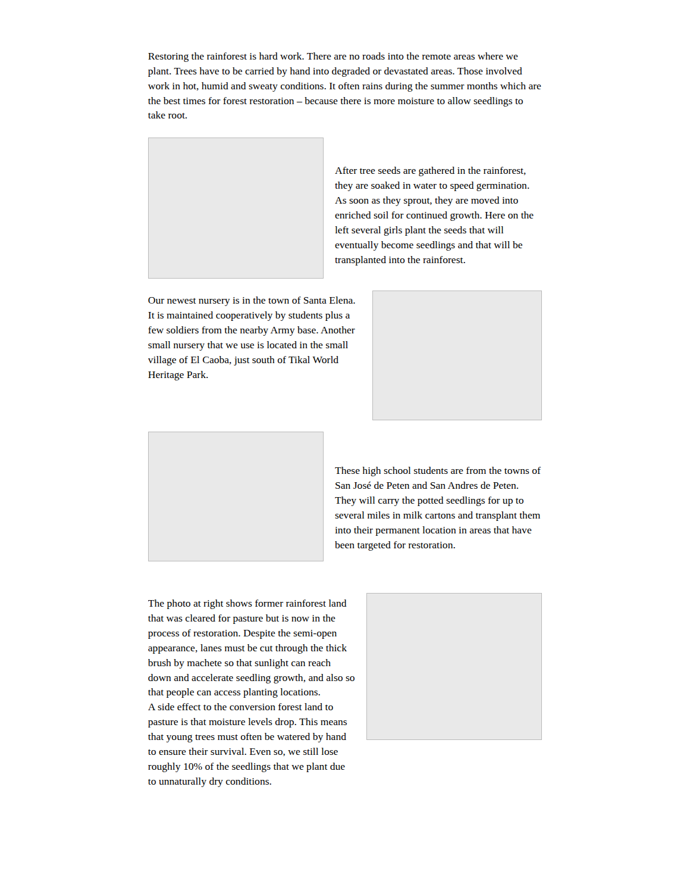Restoring the rainforest is hard work. There are no roads into the remote areas where we plant. Trees have to be carried by hand into degraded or devastated areas. Those involved work in hot, humid and sweaty conditions. It often rains during the summer months which are the best times for forest restoration – because there is more moisture to allow seedlings to take root.
After tree seeds are gathered in the rainforest, they are soaked in water to speed germination. As soon as they sprout, they are moved into enriched soil for continued growth. Here on the left several girls plant the seeds that will eventually become seedlings and that will be transplanted into the rainforest.
Our newest nursery is in the town of Santa Elena. It is maintained cooperatively by students plus a few soldiers from the nearby Army base. Another small nursery that we use is located in the small village of El Caoba, just south of Tikal World Heritage Park.
These high school students are from the towns of San José de Peten and San Andres de Peten. They will carry the potted seedlings for up to several miles in milk cartons and transplant them into their permanent location in areas that have been targeted for restoration.
The photo at right shows former rainforest land that was cleared for pasture but is now in the process of restoration. Despite the semi-open appearance, lanes must be cut through the thick brush by machete so that sunlight can reach down and accelerate seedling growth, and also so that people can access planting locations.
A side effect to the conversion forest land to pasture is that moisture levels drop. This means that young trees must often be watered by hand to ensure their survival. Even so, we still lose roughly 10% of the seedlings that we plant due to unnaturally dry conditions.